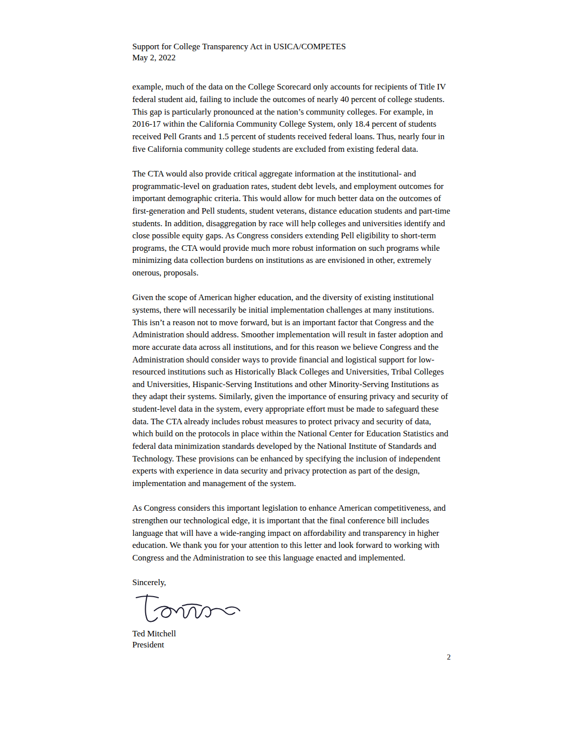Support for College Transparency Act in USICA/COMPETES
May 2, 2022
example, much of the data on the College Scorecard only accounts for recipients of Title IV federal student aid, failing to include the outcomes of nearly 40 percent of college students. This gap is particularly pronounced at the nation’s community colleges. For example, in 2016-17 within the California Community College System, only 18.4 percent of students received Pell Grants and 1.5 percent of students received federal loans. Thus, nearly four in five California community college students are excluded from existing federal data.
The CTA would also provide critical aggregate information at the institutional- and programmatic-level on graduation rates, student debt levels, and employment outcomes for important demographic criteria. This would allow for much better data on the outcomes of first-generation and Pell students, student veterans, distance education students and part-time students. In addition, disaggregation by race will help colleges and universities identify and close possible equity gaps. As Congress considers extending Pell eligibility to short-term programs, the CTA would provide much more robust information on such programs while minimizing data collection burdens on institutions as are envisioned in other, extremely onerous, proposals.
Given the scope of American higher education, and the diversity of existing institutional systems, there will necessarily be initial implementation challenges at many institutions. This isn’t a reason not to move forward, but is an important factor that Congress and the Administration should address. Smoother implementation will result in faster adoption and more accurate data across all institutions, and for this reason we believe Congress and the Administration should consider ways to provide financial and logistical support for low-resourced institutions such as Historically Black Colleges and Universities, Tribal Colleges and Universities, Hispanic-Serving Institutions and other Minority-Serving Institutions as they adapt their systems. Similarly, given the importance of ensuring privacy and security of student-level data in the system, every appropriate effort must be made to safeguard these data. The CTA already includes robust measures to protect privacy and security of data, which build on the protocols in place within the National Center for Education Statistics and federal data minimization standards developed by the National Institute of Standards and Technology. These provisions can be enhanced by specifying the inclusion of independent experts with experience in data security and privacy protection as part of the design, implementation and management of the system.
As Congress considers this important legislation to enhance American competitiveness, and strengthen our technological edge, it is important that the final conference bill includes language that will have a wide-ranging impact on affordability and transparency in higher education. We thank you for your attention to this letter and look forward to working with Congress and the Administration to see this language enacted and implemented.
Sincerely,
Ted Mitchell
President
2